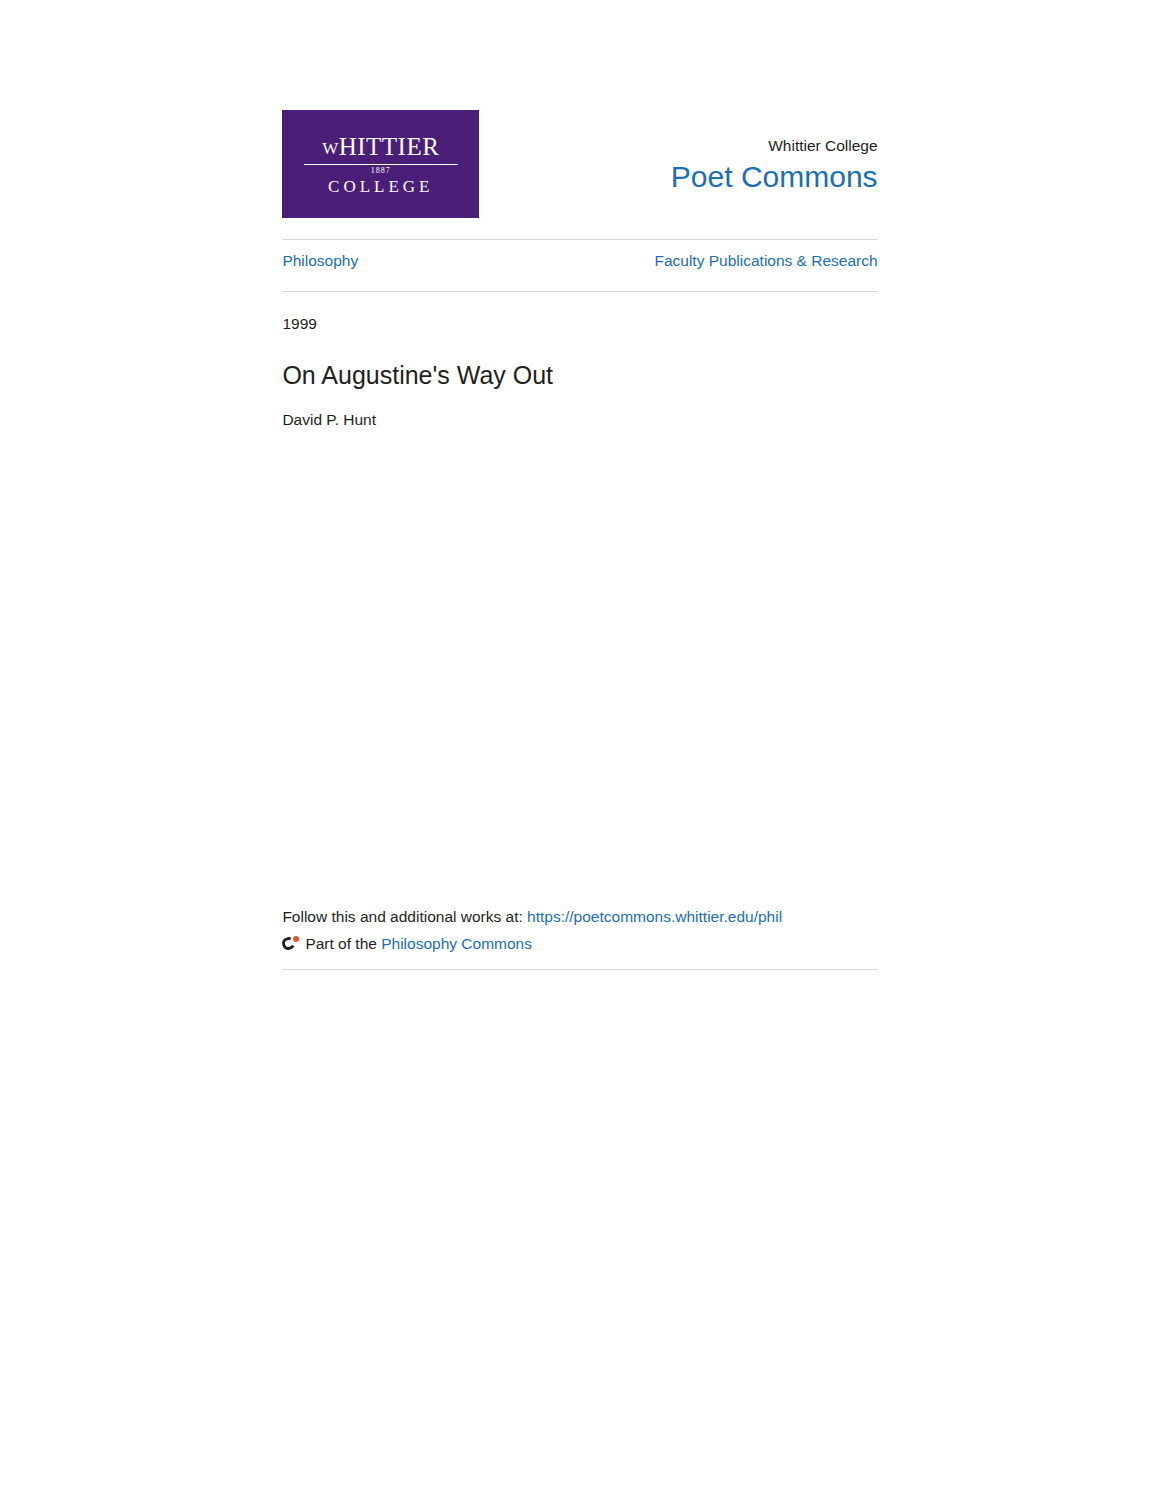WHITTIER
1887
COLLEGE
Whittier College
Poet Commons
Philosophy
Faculty Publications & Research
1999
On Augustine's Way Out
David P. Hunt
Follow this and additional works at: https://poetcommons.whittier.edu/phil
Part of the Philosophy Commons